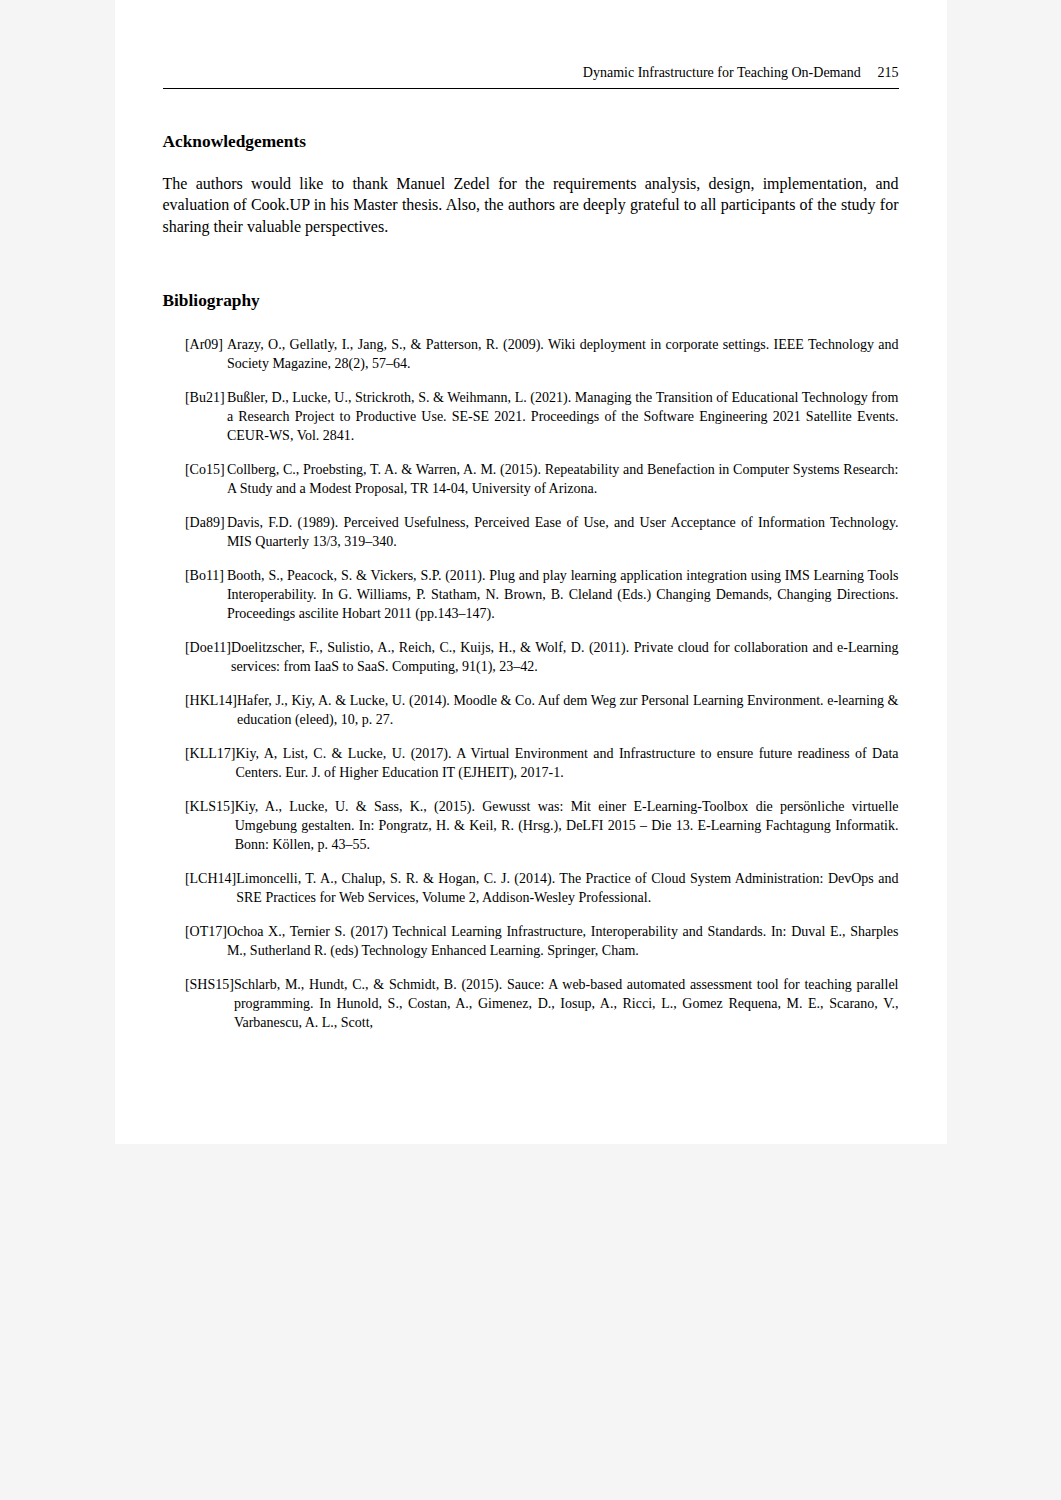Dynamic Infrastructure for Teaching On-Demand215
Acknowledgements
The authors would like to thank Manuel Zedel for the requirements analysis, design, implementation, and evaluation of Cook.UP in his Master thesis. Also, the authors are deeply grateful to all participants of the study for sharing their valuable perspectives.
Bibliography
[Ar09]
Arazy, O., Gellatly, I., Jang, S., & Patterson, R. (2009). Wiki deployment in corporate settings. IEEE Technology and Society Magazine, 28(2), 57–64.
[Bu21]
Bußler, D., Lucke, U., Strickroth, S. & Weihmann, L. (2021). Managing the Transition of Educational Technology from a Research Project to Productive Use. SE-SE 2021. Proceedings of the Software Engineering 2021 Satellite Events. CEUR-WS, Vol. 2841.
[Co15]
Collberg, C., Proebsting, T. A. & Warren, A. M. (2015). Repeatability and Benefaction in Computer Systems Research: A Study and a Modest Proposal, TR 14-04, University of Arizona.
[Da89]
Davis, F.D. (1989). Perceived Usefulness, Perceived Ease of Use, and User Acceptance of Information Technology. MIS Quarterly 13/3, 319–340.
[Bo11]
Booth, S., Peacock, S. & Vickers, S.P. (2011). Plug and play learning application integration using IMS Learning Tools Interoperability. In G. Williams, P. Statham, N. Brown, B. Cleland (Eds.) Changing Demands, Changing Directions. Proceedings ascilite Hobart 2011 (pp.143–147).
[Doe11]
Doelitzscher, F., Sulistio, A., Reich, C., Kuijs, H., & Wolf, D. (2011). Private cloud for collaboration and e-Learning services: from IaaS to SaaS. Computing, 91(1), 23–42.
[HKL14]
Hafer, J., Kiy, A. & Lucke, U. (2014). Moodle & Co. Auf dem Weg zur Personal Learning Environment. e-learning & education (eleed), 10, p. 27.
[KLL17]
Kiy, A, List, C. & Lucke, U. (2017). A Virtual Environment and Infrastructure to ensure future readiness of Data Centers. Eur. J. of Higher Education IT (EJHEIT), 2017-1.
[KLS15]
Kiy, A., Lucke, U. & Sass, K., (2015). Gewusst was: Mit einer E-Learning-Toolbox die persönliche virtuelle Umgebung gestalten. In: Pongratz, H. & Keil, R. (Hrsg.), DeLFI 2015 – Die 13. E-Learning Fachtagung Informatik. Bonn: Köllen, p. 43–55.
[LCH14]
Limoncelli, T. A., Chalup, S. R. & Hogan, C. J. (2014). The Practice of Cloud System Administration: DevOps and SRE Practices for Web Services, Volume 2, Addison-Wesley Professional.
[OT17]
Ochoa X., Ternier S. (2017) Technical Learning Infrastructure, Interoperability and Standards. In: Duval E., Sharples M., Sutherland R. (eds) Technology Enhanced Learning. Springer, Cham.
[SHS15]
Schlarb, M., Hundt, C., & Schmidt, B. (2015). Sauce: A web-based automated assessment tool for teaching parallel programming. In Hunold, S., Costan, A., Gimenez, D., Iosup, A., Ricci, L., Gomez Requena, M. E., Scarano, V., Varbanescu, A. L., Scott,